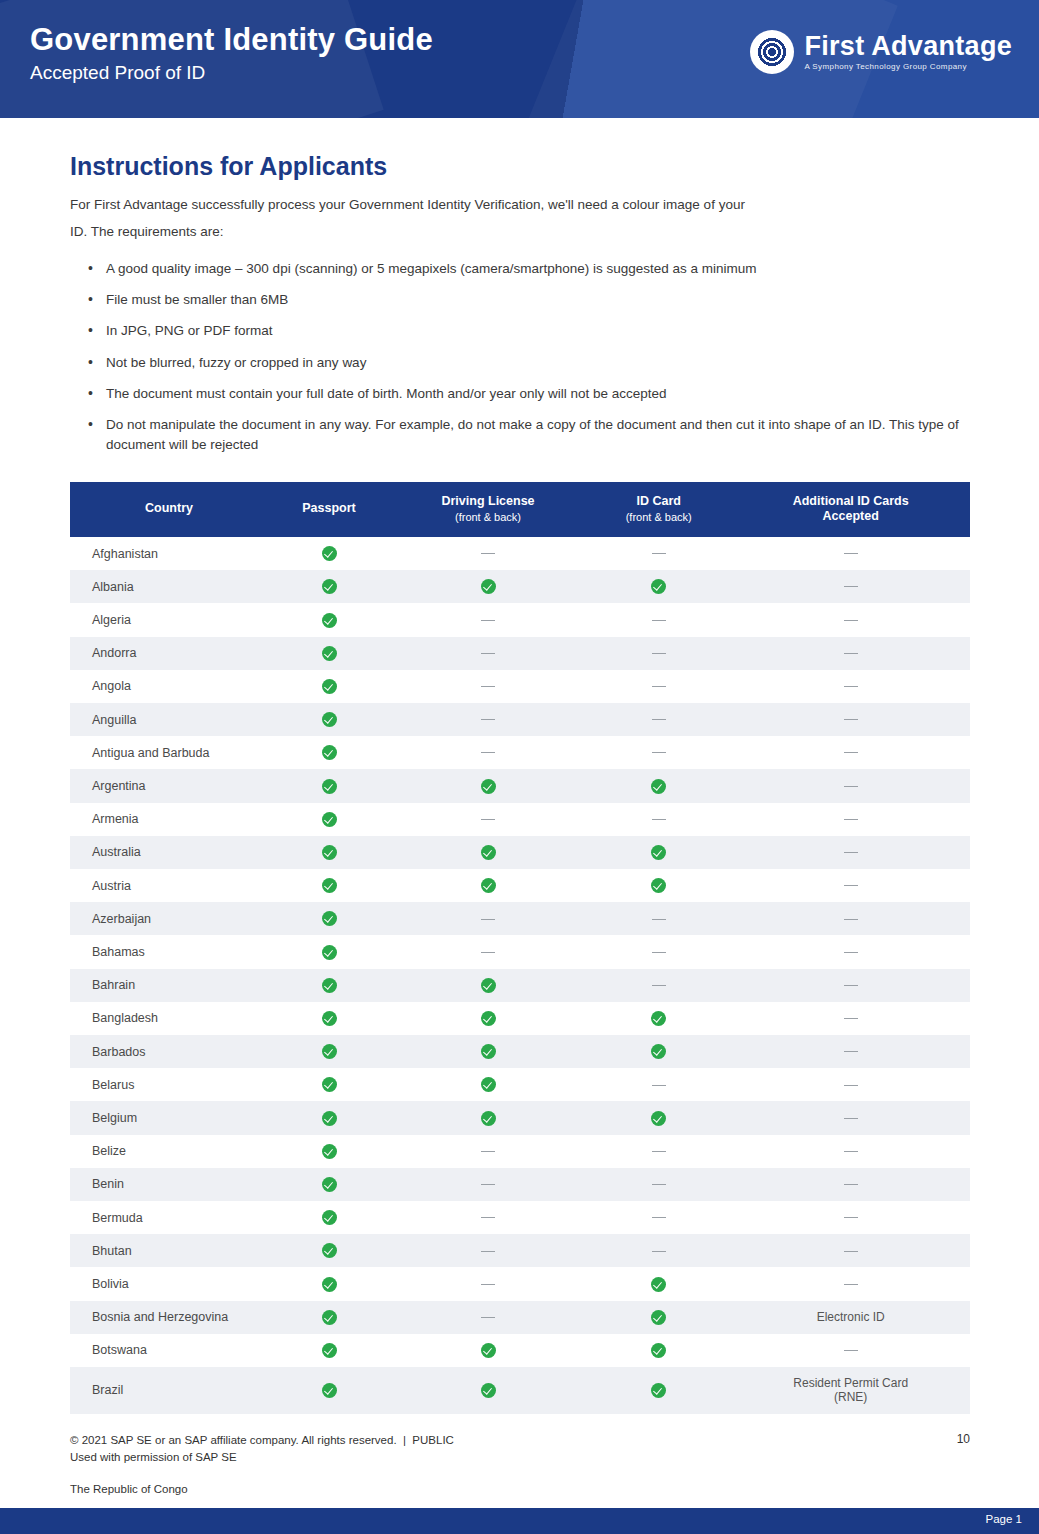Government Identity Guide
Accepted Proof of ID
First Advantage
A Symphony Technology Group Company
Instructions for Applicants
For First Advantage successfully process your Government Identity Verification, we'll need a colour image of your
ID. The requirements are:
A good quality image – 300 dpi (scanning) or 5 megapixels (camera/smartphone) is suggested as a minimum
File must be smaller than 6MB
In JPG, PNG or PDF format
Not be blurred, fuzzy or cropped in any way
The document must contain your full date of birth. Month and/or year only will not be accepted
Do not manipulate the document in any way. For example, do not make a copy of the document and then cut it into shape of an ID. This type of document will be rejected
| Country | Passport | Driving License (front & back) | ID Card (front & back) | Additional ID Cards Accepted |
| --- | --- | --- | --- | --- |
| Afghanistan | | | | |
| Albania | | | | |
| Algeria | | | | |
| Andorra | | | | |
| Angola | | | | |
| Anguilla | | | | |
| Antigua and Barbuda | | | | |
| Argentina | | | | |
| Armenia | | | | |
| Australia | | | | |
| Austria | | | | |
| Azerbaijan | | | | |
| Bahamas | | | | |
| Bahrain | | | | |
| Bangladesh | | | | |
| Barbados | | | | |
| Belarus | | | | |
| Belgium | | | | |
| Belize | | | | |
| Benin | | | | |
| Bermuda | | | | |
| Bhutan | | | | |
| Bolivia | | | | |
| Bosnia and Herzegovina | | | | Electronic ID |
| Botswana | | | | |
| Brazil | | | | Resident Permit Card (RNE) |
© 2021 SAP SE or an SAP affiliate company. All rights reserved. | PUBLIC
Used with permission of SAP SE
10
The Republic of Congo
Page 1